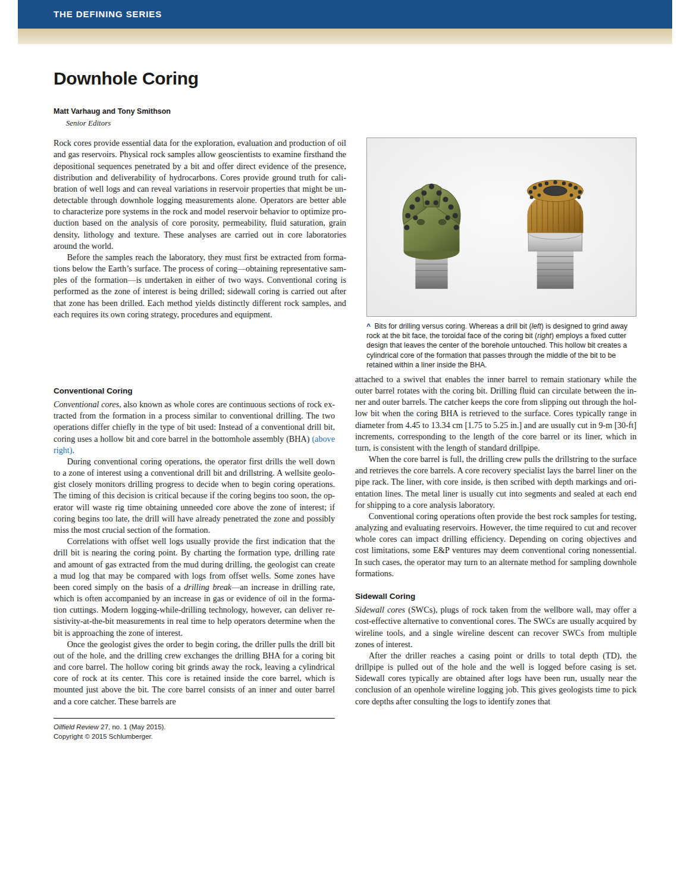The Defining Series
Downhole Coring
Matt Varhaug and Tony Smithson
Senior Editors
Rock cores provide essential data for the exploration, evaluation and production of oil and gas reservoirs. Physical rock samples allow geoscientists to examine firsthand the depositional sequences penetrated by a bit and offer direct evidence of the presence, distribution and deliverability of hydrocarbons. Cores provide ground truth for calibration of well logs and can reveal variations in reservoir properties that might be undetectable through downhole logging measurements alone. Operators are better able to characterize pore systems in the rock and model reservoir behavior to optimize production based on the analysis of core porosity, permeability, fluid saturation, grain density, lithology and texture. These analyses are carried out in core laboratories around the world.
Before the samples reach the laboratory, they must first be extracted from formations below the Earth’s surface. The process of coring—obtaining representative samples of the formation—is undertaken in either of two ways. Conventional coring is performed as the zone of interest is being drilled; sidewall coring is carried out after that zone has been drilled. Each method yields distinctly different rock samples, and each requires its own coring strategy, procedures and equipment.
^ Bits for drilling versus coring. Whereas a drill bit (left) is designed to grind away rock at the bit face, the toroidal face of the coring bit (right) employs a fixed cutter design that leaves the center of the borehole untouched. This hollow bit creates a cylindrical core of the formation that passes through the middle of the bit to be retained within a liner inside the BHA.
Conventional Coring
Conventional cores, also known as whole cores are continuous sections of rock extracted from the formation in a process similar to conventional drilling. The two operations differ chiefly in the type of bit used: Instead of a conventional drill bit, coring uses a hollow bit and core barrel in the bottomhole assembly (BHA) (above right).
During conventional coring operations, the operator first drills the well down to a zone of interest using a conventional drill bit and drillstring. A wellsite geologist closely monitors drilling progress to decide when to begin coring operations. The timing of this decision is critical because if the coring begins too soon, the operator will waste rig time obtaining unneeded core above the zone of interest; if coring begins too late, the drill will have already penetrated the zone and possibly miss the most crucial section of the formation.
Correlations with offset well logs usually provide the first indication that the drill bit is nearing the coring point. By charting the formation type, drilling rate and amount of gas extracted from the mud during drilling, the geologist can create a mud log that may be compared with logs from offset wells. Some zones have been cored simply on the basis of a drilling break—an increase in drilling rate, which is often accompanied by an increase in gas or evidence of oil in the formation cuttings. Modern logging-while-drilling technology, however, can deliver resistivity-at-the-bit measurements in real time to help operators determine when the bit is approaching the zone of interest.
Once the geologist gives the order to begin coring, the driller pulls the drill bit out of the hole, and the drilling crew exchanges the drilling BHA for a coring bit and core barrel. The hollow coring bit grinds away the rock, leaving a cylindrical core of rock at its center. This core is retained inside the core barrel, which is mounted just above the bit. The core barrel consists of an inner and outer barrel and a core catcher. These barrels are
Oilfield Review 27, no. 1 (May 2015).
Copyright © 2015 Schlumberger.
attached to a swivel that enables the inner barrel to remain stationary while the outer barrel rotates with the coring bit. Drilling fluid can circulate between the inner and outer barrels. The catcher keeps the core from slipping out through the hollow bit when the coring BHA is retrieved to the surface. Cores typically range in diameter from 4.45 to 13.34 cm [1.75 to 5.25 in.] and are usually cut in 9-m [30-ft] increments, corresponding to the length of the core barrel or its liner, which in turn, is consistent with the length of standard drillpipe.
When the core barrel is full, the drilling crew pulls the drillstring to the surface and retrieves the core barrels. A core recovery specialist lays the barrel liner on the pipe rack. The liner, with core inside, is then scribed with depth markings and orientation lines. The metal liner is usually cut into segments and sealed at each end for shipping to a core analysis laboratory.
Conventional coring operations often provide the best rock samples for testing, analyzing and evaluating reservoirs. However, the time required to cut and recover whole cores can impact drilling efficiency. Depending on coring objectives and cost limitations, some E&P ventures may deem conventional coring nonessential. In such cases, the operator may turn to an alternate method for sampling downhole formations.
Sidewall Coring
Sidewall cores (SWCs), plugs of rock taken from the wellbore wall, may offer a cost-effective alternative to conventional cores. The SWCs are usually acquired by wireline tools, and a single wireline descent can recover SWCs from multiple zones of interest.
After the driller reaches a casing point or drills to total depth (TD), the drillpipe is pulled out of the hole and the well is logged before casing is set. Sidewall cores typically are obtained after logs have been run, usually near the conclusion of an openhole wireline logging job. This gives geologists time to pick core depths after consulting the logs to identify zones that